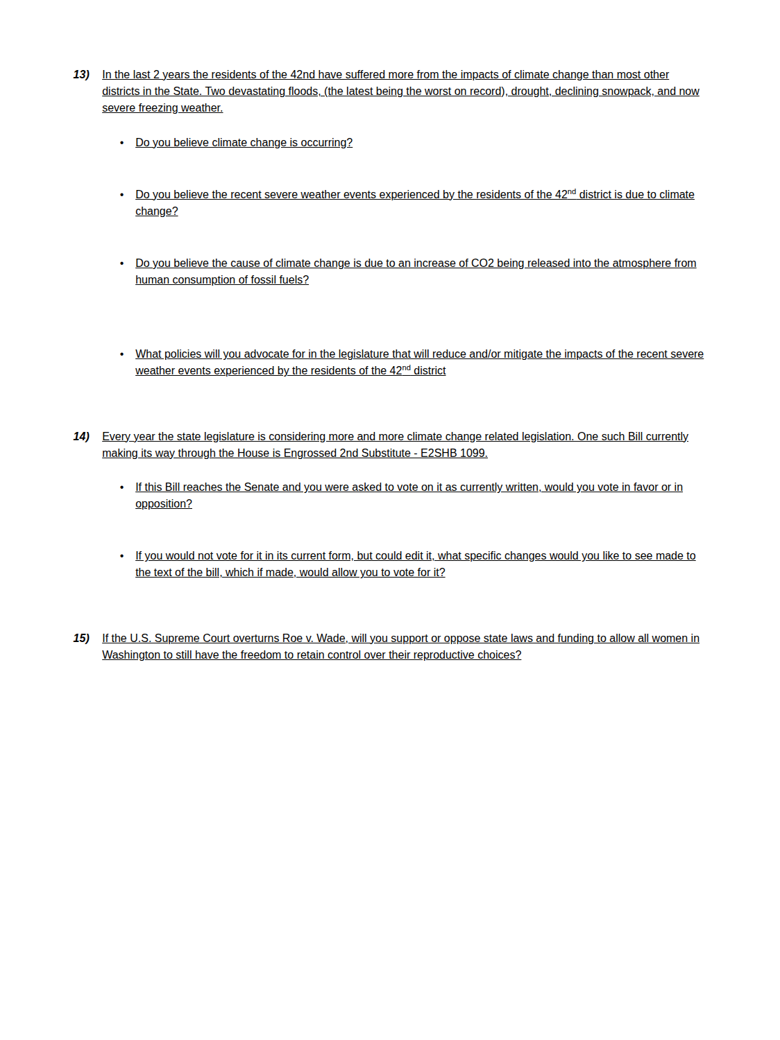13) In the last 2 years the residents of the 42nd have suffered more from the impacts of climate change than most other districts in the State. Two devastating floods, (the latest being the worst on record), drought, declining snowpack, and now severe freezing weather.
Do you believe climate change is occurring?
Do you believe the recent severe weather events experienced by the residents of the 42nd district is due to climate change?
Do you believe the cause of climate change is due to an increase of CO2 being released into the atmosphere from human consumption of fossil fuels?
What policies will you advocate for in the legislature that will reduce and/or mitigate the impacts of the recent severe weather events experienced by the residents of the 42nd district
14) Every year the state legislature is considering more and more climate change related legislation. One such Bill currently making its way through the House is Engrossed 2nd Substitute - E2SHB 1099.
If this Bill reaches the Senate and you were asked to vote on it as currently written, would you vote in favor or in opposition?
If you would not vote for it in its current form, but could edit it, what specific changes would you like to see made to the text of the bill, which if made, would allow you to vote for it?
15) If the U.S. Supreme Court overturns Roe v. Wade, will you support or oppose state laws and funding to allow all women in Washington to still have the freedom to retain control over their reproductive choices?